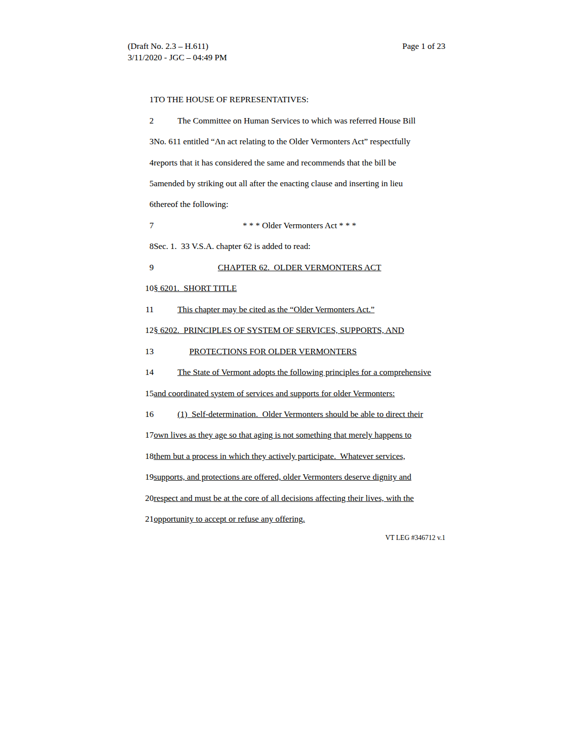(Draft No. 2.3 – H.611)
3/11/2020 - JGC – 04:49 PM
Page 1 of 23
| 1 | TO THE HOUSE OF REPRESENTATIVES: |
| 2 | The Committee on Human Services to which was referred House Bill |
| 3 | No. 611 entitled “An act relating to the Older Vermonters Act” respectfully |
| 4 | reports that it has considered the same and recommends that the bill be |
| 5 | amended by striking out all after the enacting clause and inserting in lieu |
| 6 | thereof the following: |
| 7 | * * * Older Vermonters Act * * * |
| 8 | Sec. 1. 33 V.S.A. chapter 62 is added to read: |
| 9 | CHAPTER 62. OLDER VERMONTERS ACT |
| 10 | § 6201. SHORT TITLE |
| 11 | This chapter may be cited as the “Older Vermonters Act.” |
| 12 | § 6202. PRINCIPLES OF SYSTEM OF SERVICES, SUPPORTS, AND |
| 13 | PROTECTIONS FOR OLDER VERMONTERS |
| 14 | The State of Vermont adopts the following principles for a comprehensive |
| 15 | and coordinated system of services and supports for older Vermonters: |
| 16 | (1) Self-determination. Older Vermonters should be able to direct their |
| 17 | own lives as they age so that aging is not something that merely happens to |
| 18 | them but a process in which they actively participate. Whatever services, |
| 19 | supports, and protections are offered, older Vermonters deserve dignity and |
| 20 | respect and must be at the core of all decisions affecting their lives, with the |
| 21 | opportunity to accept or refuse any offering. |
VT LEG #346712 v.1